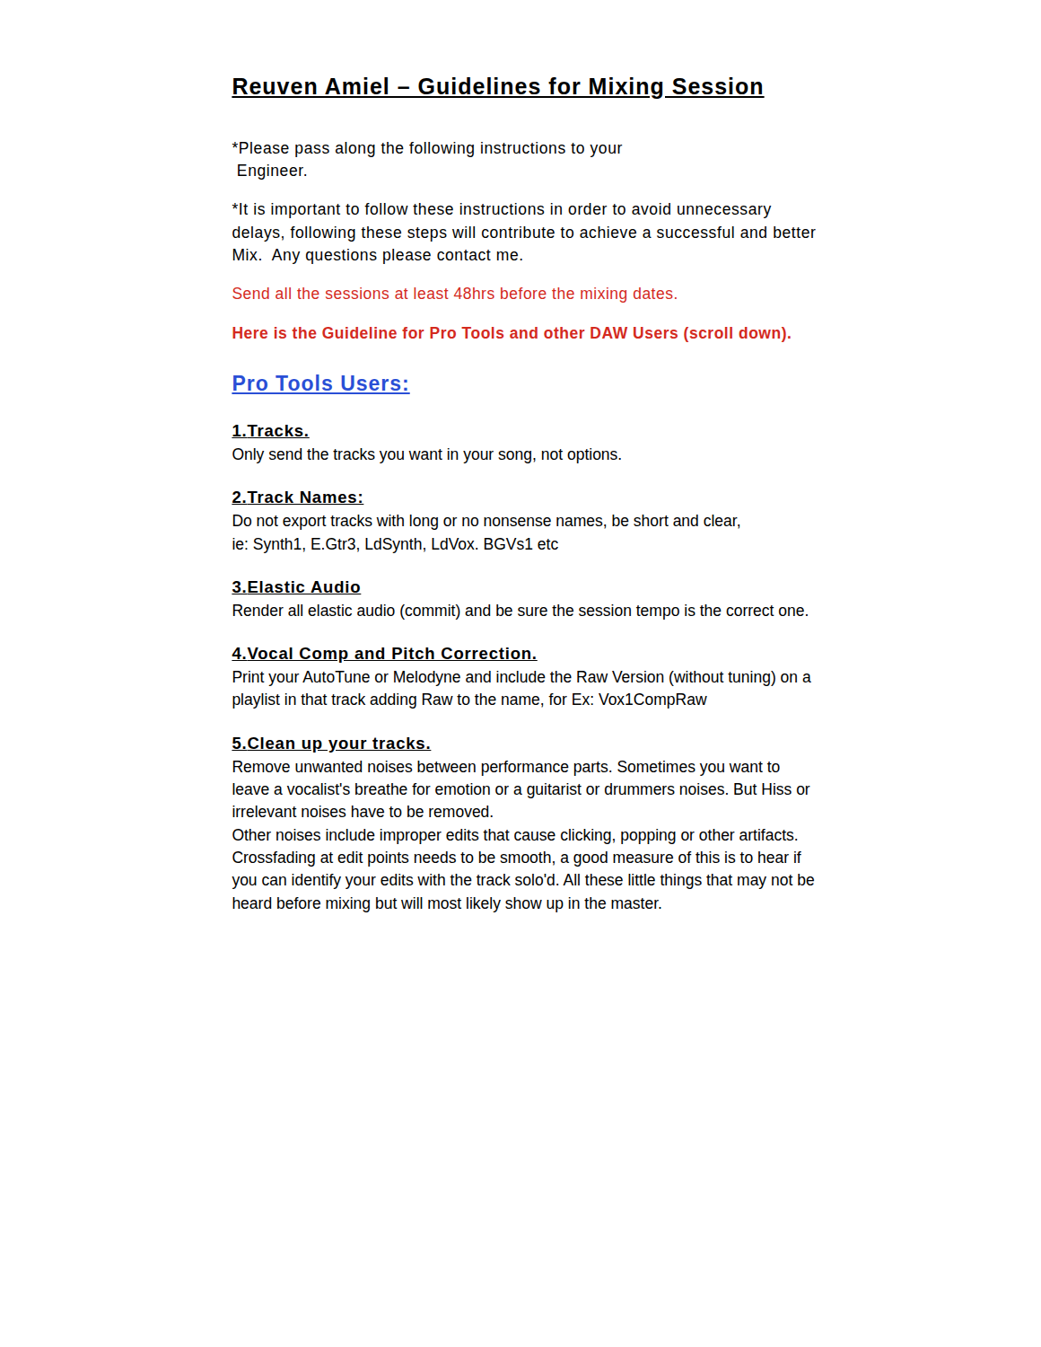Reuven Amiel – Guidelines for Mixing Session
*Please pass along the following instructions to your
Engineer.
*It is important to follow these instructions in order to avoid unnecessary delays, following these steps will contribute to achieve a successful and better Mix. Any questions please contact me.
Send all the sessions at least 48hrs before the mixing dates.
Here is the Guideline for Pro Tools and other DAW Users (scroll down).
Pro Tools Users:
1. Tracks.
Only send the tracks you want in your song, not options.
2. Track Names:
Do not export tracks with long or no nonsense names, be short and clear,
ie: Synth1, E.Gtr3, LdSynth, LdVox. BGVs1 etc
3. Elastic Audio
Render all elastic audio (commit) and be sure the session tempo is the correct one.
4. Vocal Comp and Pitch Correction.
Print your AutoTune or Melodyne and include the Raw Version (without tuning) on a playlist in that track adding Raw to the name, for Ex: Vox1CompRaw
5. Clean up your tracks.
Remove unwanted noises between performance parts. Sometimes you want to leave a vocalist's breathe for emotion or a guitarist or drummers noises. But Hiss or irrelevant noises have to be removed.
Other noises include improper edits that cause clicking, popping or other artifacts. Crossfading at edit points needs to be smooth, a good measure of this is to hear if you can identify your edits with the track solo'd. All these little things that may not be heard before mixing but will most likely show up in the master.